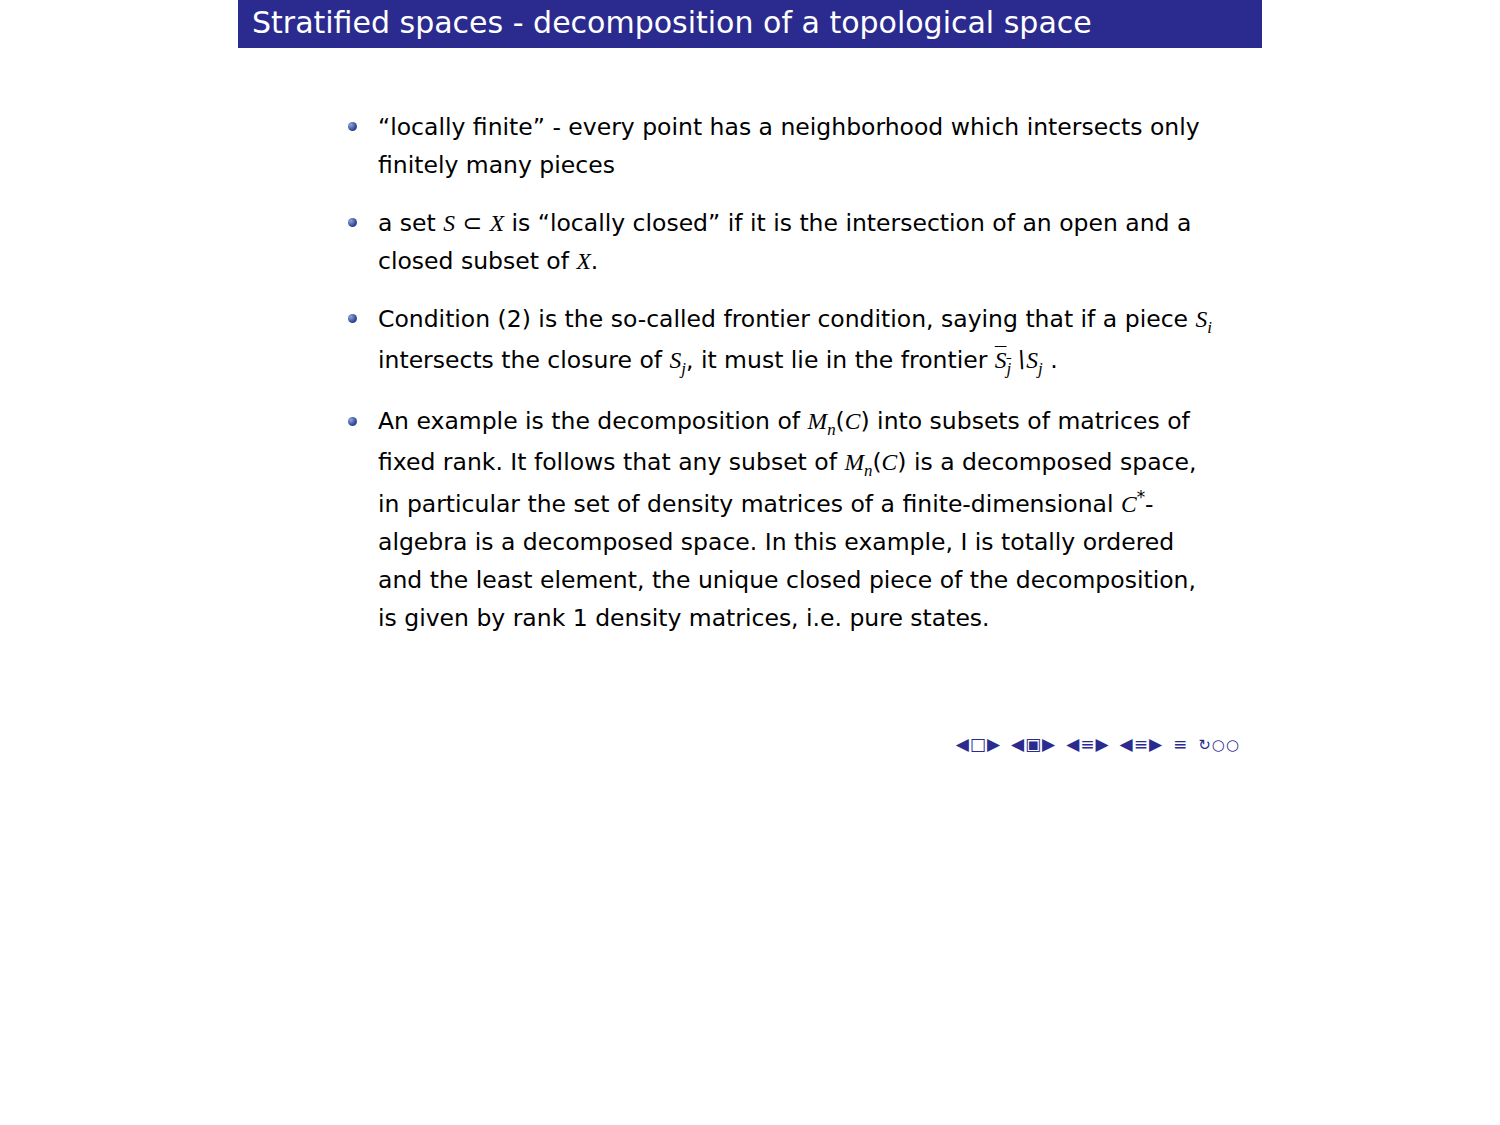Stratified spaces - decomposition of a topological space
“locally finite” - every point has a neighborhood which intersects only finitely many pieces
a set S ⊂ X is “locally closed” if it is the intersection of an open and a closed subset of X.
Condition (2) is the so-called frontier condition, saying that if a piece Si intersects the closure of Sj, it must lie in the frontier Sj∖Sj .
An example is the decomposition of Mn(C) into subsets of matrices of fixed rank. It follows that any subset of Mn(C) is a decomposed space, in particular the set of density matrices of a finite-dimensional C*-algebra is a decomposed space. In this example, I is totally ordered and the least element, the unique closed piece of the decomposition, is given by rank 1 density matrices, i.e. pure states.
◀□▶ ◀▣▶ ◀≡▶ ◀≡▶ ≡ ↻○○